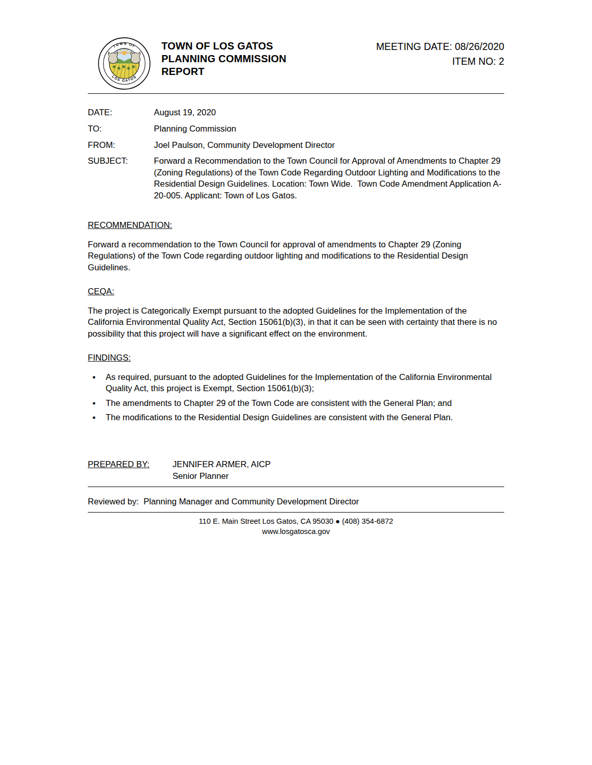TOWN OF LOS GATOS
TOWN OF LOS GATOS
PLANNING COMMISSION
REPORT
MEETING DATE: 08/26/2020
ITEM NO: 2
| DATE: | August 19, 2020 |
| TO: | Planning Commission |
| FROM: | Joel Paulson, Community Development Director |
| SUBJECT: | Forward a Recommendation to the Town Council for Approval of Amendments to Chapter 29 (Zoning Regulations) of the Town Code Regarding Outdoor Lighting and Modifications to the Residential Design Guidelines. Location: Town Wide. Town Code Amendment Application A-20-005. Applicant: Town of Los Gatos. |
RECOMMENDATION:
Forward a recommendation to the Town Council for approval of amendments to Chapter 29 (Zoning Regulations) of the Town Code regarding outdoor lighting and modifications to the Residential Design Guidelines.
CEQA:
The project is Categorically Exempt pursuant to the adopted Guidelines for the Implementation of the California Environmental Quality Act, Section 15061(b)(3), in that it can be seen with certainty that there is no possibility that this project will have a significant effect on the environment.
FINDINGS:
As required, pursuant to the adopted Guidelines for the Implementation of the California Environmental Quality Act, this project is Exempt, Section 15061(b)(3);
The amendments to Chapter 29 of the Town Code are consistent with the General Plan; and
The modifications to the Residential Design Guidelines are consistent with the General Plan.
PREPARED BY: JENNIFER ARMER, AICP
Senior Planner
Reviewed by: Planning Manager and Community Development Director
110 E. Main Street Los Gatos, CA 95030 ● (408) 354-6872
www.losgatosca.gov